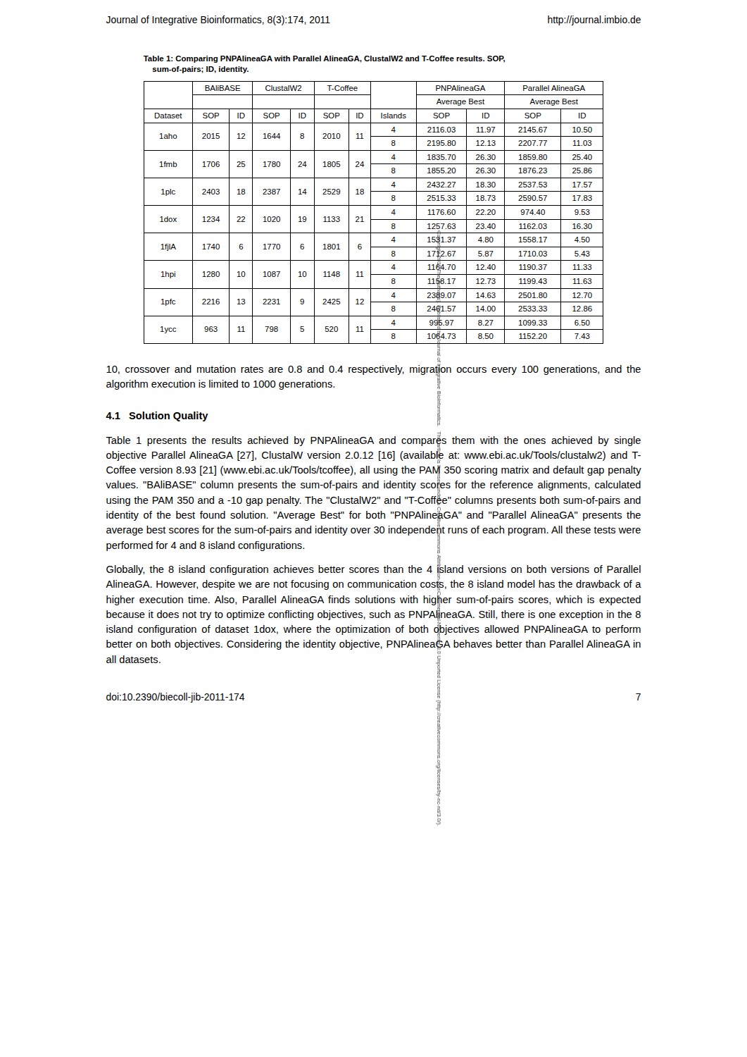Journal of Integrative Bioinformatics, 8(3):174, 2011
http://journal.imbio.de
Table 1: Comparing PNPAlineaGA with Parallel AlineaGA, ClustalW2 and T-Coffee results. SOP, sum-of-pairs; ID, identity.
| | BAliBASE | ClustalW2 | T-Coffee | | PNPAlineaGA | Parallel AlineaGA |
| --- | --- | --- | --- | --- | --- | --- |
| | | | Average Best | Average Best |
| Dataset | SOP | ID | SOP | ID | SOP | ID | Islands | SOP | ID | SOP | ID |
| 1aho | 2015 | 12 | 1644 | 8 | 2010 | 11 | 4 | 2116.03 | 11.97 | 2145.67 | 10.50 |
| 8 | 2195.80 | 12.13 | 2207.77 | 11.03 |
| 1fmb | 1706 | 25 | 1780 | 24 | 1805 | 24 | 4 | 1835.70 | 26.30 | 1859.80 | 25.40 |
| 8 | 1855.20 | 26.30 | 1876.23 | 25.86 |
| 1plc | 2403 | 18 | 2387 | 14 | 2529 | 18 | 4 | 2432.27 | 18.30 | 2537.53 | 17.57 |
| 8 | 2515.33 | 18.73 | 2590.57 | 17.83 |
| 1dox | 1234 | 22 | 1020 | 19 | 1133 | 21 | 4 | 1176.60 | 22.20 | 974.40 | 9.53 |
| 8 | 1257.63 | 23.40 | 1162.03 | 16.30 |
| 1fjlA | 1740 | 6 | 1770 | 6 | 1801 | 6 | 4 | 1531.37 | 4.80 | 1558.17 | 4.50 |
| 8 | 1712.67 | 5.87 | 1710.03 | 5.43 |
| 1hpi | 1280 | 10 | 1087 | 10 | 1148 | 11 | 4 | 1164.70 | 12.40 | 1190.37 | 11.33 |
| 8 | 1158.17 | 12.73 | 1199.43 | 11.63 |
| 1pfc | 2216 | 13 | 2231 | 9 | 2425 | 12 | 4 | 2389.07 | 14.63 | 2501.80 | 12.70 |
| 8 | 2461.57 | 14.00 | 2533.33 | 12.86 |
| 1ycc | 963 | 11 | 798 | 5 | 520 | 11 | 4 | 995.97 | 8.27 | 1099.33 | 6.50 |
| 8 | 1064.73 | 8.50 | 1152.20 | 7.43 |
10, crossover and mutation rates are 0.8 and 0.4 respectively, migration occurs every 100 generations, and the algorithm execution is limited to 1000 generations.
4.1 Solution Quality
Table 1 presents the results achieved by PNPAlineaGA and compares them with the ones achieved by single objective Parallel AlineaGA [27], ClustalW version 2.0.12 [16] (available at: www.ebi.ac.uk/Tools/clustalw2) and T-Coffee version 8.93 [21] (www.ebi.ac.uk/Tools/tcoffee), all using the PAM 350 scoring matrix and default gap penalty values. "BAliBASE" column presents the sum-of-pairs and identity scores for the reference alignments, calculated using the PAM 350 and a -10 gap penalty. The "ClustalW2" and "T-Coffee" columns presents both sum-of-pairs and identity of the best found solution. "Average Best" for both "PNPAlineaGA" and "Parallel AlineaGA" presents the average best scores for the sum-of-pairs and identity over 30 independent runs of each program. All these tests were performed for 4 and 8 island configurations.
Globally, the 8 island configuration achieves better scores than the 4 island versions on both versions of Parallel AlineaGA. However, despite we are not focusing on communication costs, the 8 island model has the drawback of a higher execution time. Also, Parallel AlineaGA finds solutions with higher sum-of-pairs scores, which is expected because it does not try to optimize conflicting objectives, such as PNPAlineaGA. Still, there is one exception in the 8 island configuration of dataset 1dox, where the optimization of both objectives allowed PNPAlineaGA to perform better on both objectives. Considering the identity objective, PNPAlineaGA behaves better than Parallel AlineaGA in all datasets.
doi:10.2390/biecoll-jib-2011-174
7
Copyright 2011 The Author(s). Published by Journal of Integrative Bioinformatics. This article is licensed under a Creative Commons Attribution-NonCommercial-NoDerivs 3.0 Unported License (http://creativecommons.org/licenses/by-nc-nd/3.0/).